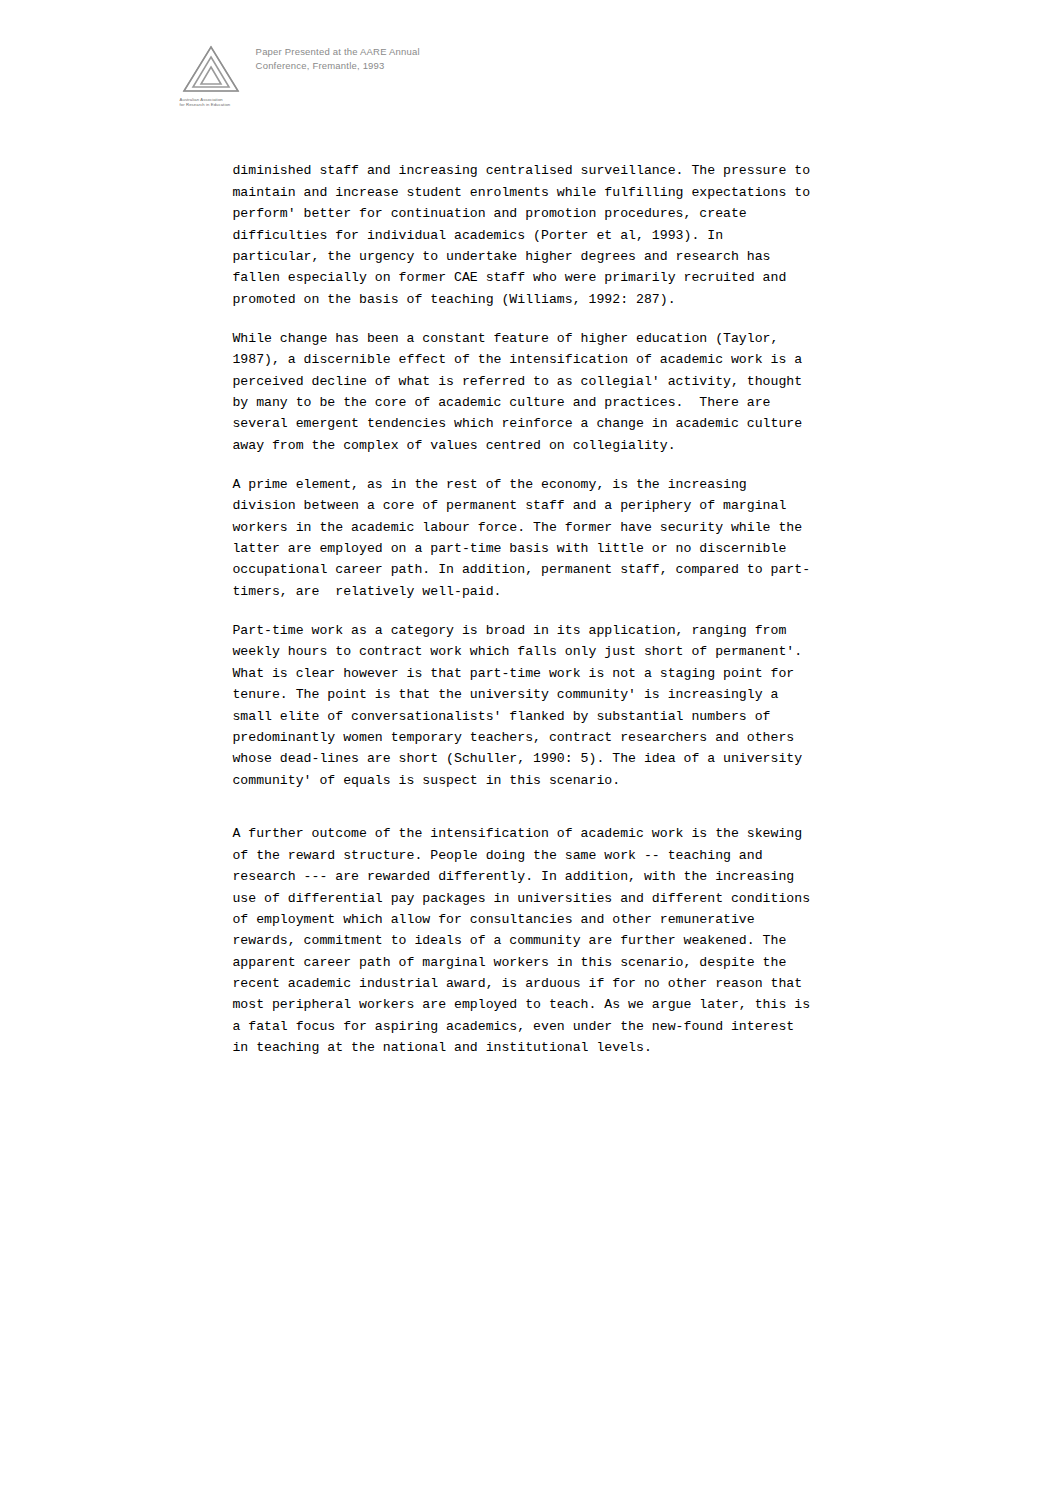Australian Association
for Research in Education
Paper Presented at the AARE Annual
Conference, Fremantle, 1993
diminished staff and increasing centralised surveillance. The pressure to maintain and increase student enrolments while fulfilling expectations to perform' better for continuation and promotion procedures, create difficulties for individual academics (Porter et al, 1993). In particular, the urgency to undertake higher degrees and research has fallen especially on former CAE staff who were primarily recruited and promoted on the basis of teaching (Williams, 1992: 287).
While change has been a constant feature of higher education (Taylor, 1987), a discernible effect of the intensification of academic work is a perceived decline of what is referred to as collegial' activity, thought by many to be the core of academic culture and practices. There are several emergent tendencies which reinforce a change in academic culture away from the complex of values centred on collegiality.
A prime element, as in the rest of the economy, is the increasing division between a core of permanent staff and a periphery of marginal workers in the academic labour force. The former have security while the latter are employed on a part-time basis with little or no discernible occupational career path. In addition, permanent staff, compared to part-timers, are relatively well-paid.
Part-time work as a category is broad in its application, ranging from weekly hours to contract work which falls only just short of permanent'. What is clear however is that part-time work is not a staging point for tenure. The point is that the university community' is increasingly a small elite of conversationalists' flanked by substantial numbers of predominantly women temporary teachers, contract researchers and others whose dead-lines are short (Schuller, 1990: 5). The idea of a university community' of equals is suspect in this scenario.
A further outcome of the intensification of academic work is the skewing of the reward structure. People doing the same work -- teaching and research --- are rewarded differently. In addition, with the increasing use of differential pay packages in universities and different conditions of employment which allow for consultancies and other remunerative rewards, commitment to ideals of a community are further weakened. The apparent career path of marginal workers in this scenario, despite the recent academic industrial award, is arduous if for no other reason that most peripheral workers are employed to teach. As we argue later, this is a fatal focus for aspiring academics, even under the new-found interest in teaching at the national and institutional levels.